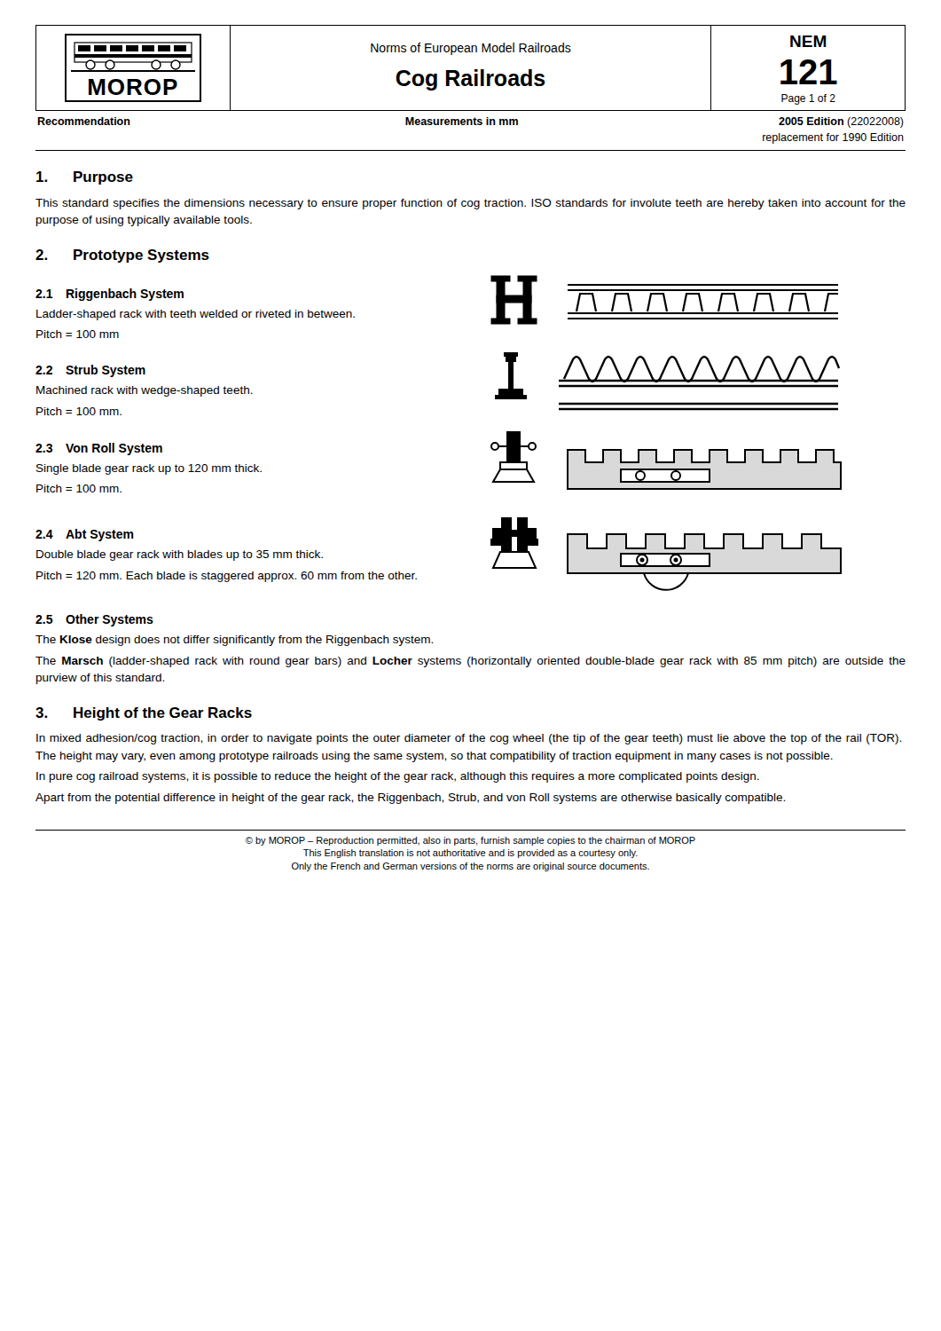| MOROP | Norms of European Model Railroads Cog Railroads | NEM 121 Page 1 of 2 |
| Recommendation | Measurements in mm | 2005 Edition (22022008) replacement for 1990 Edition |
1. Purpose
This standard specifies the dimensions necessary to ensure proper function of cog traction. ISO standards for involute teeth are hereby taken into account for the purpose of using typically available tools.
2. Prototype Systems
| 2.1 Riggenbach System Ladder-shaped rack with teeth welded or riveted in between. Pitch = 100 mm | |
| 2.2 Strub System Machined rack with wedge-shaped teeth. Pitch = 100 mm. | |
| 2.3 Von Roll System Single blade gear rack up to 120 mm thick. Pitch = 100 mm. | |
| 2.4 Abt System Double blade gear rack with blades up to 35 mm thick. Pitch = 120 mm. Each blade is staggered approx. 60 mm from the other. | |
2.5 Other Systems
The Klose design does not differ significantly from the Riggenbach system.
The Marsch (ladder-shaped rack with round gear bars) and Locher systems (horizontally oriented double-blade gear rack with 85 mm pitch) are outside the purview of this standard.
3. Height of the Gear Racks
In mixed adhesion/cog traction, in order to navigate points the outer diameter of the cog wheel (the tip of the gear teeth) must lie above the top of the rail (TOR). The height may vary, even among prototype railroads using the same system, so that compatibility of traction equipment in many cases is not possible.
In pure cog railroad systems, it is possible to reduce the height of the gear rack, although this requires a more complicated points design.
Apart from the potential difference in height of the gear rack, the Riggenbach, Strub, and von Roll systems are otherwise basically compatible.
© by MOROP – Reproduction permitted, also in parts, furnish sample copies to the chairman of MOROP
This English translation is not authoritative and is provided as a courtesy only.
Only the French and German versions of the norms are original source documents.